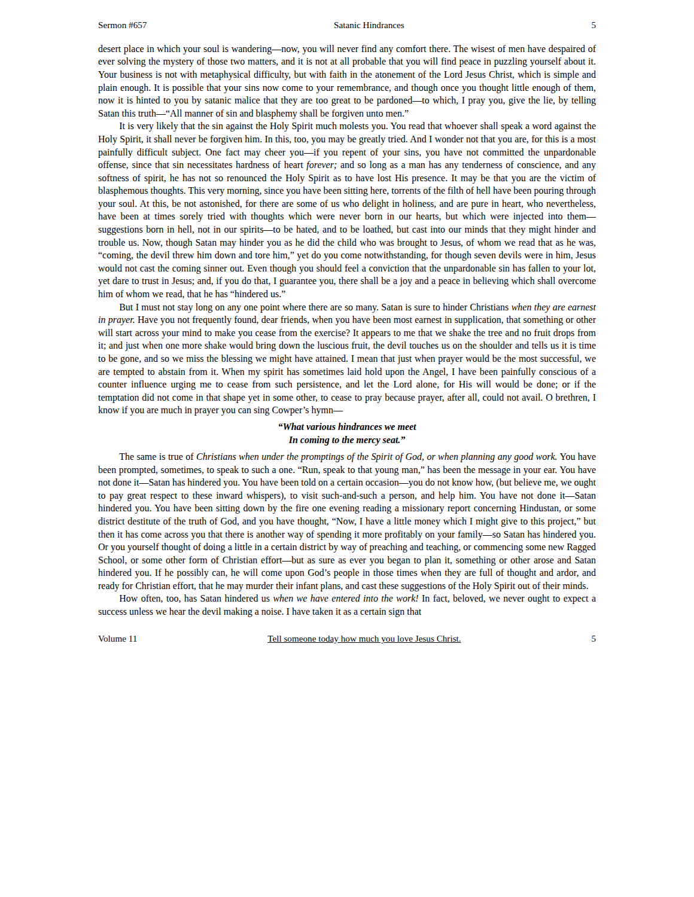Sermon #657 Satanic Hindrances 5
desert place in which your soul is wandering—now, you will never find any comfort there. The wisest of men have despaired of ever solving the mystery of those two matters, and it is not at all probable that you will find peace in puzzling yourself about it. Your business is not with metaphysical difficulty, but with faith in the atonement of the Lord Jesus Christ, which is simple and plain enough. It is possible that your sins now come to your remembrance, and though once you thought little enough of them, now it is hinted to you by satanic malice that they are too great to be pardoned—to which, I pray you, give the lie, by telling Satan this truth—“All manner of sin and blasphemy shall be forgiven unto men.”
It is very likely that the sin against the Holy Spirit much molests you. You read that whoever shall speak a word against the Holy Spirit, it shall never be forgiven him. In this, too, you may be greatly tried. And I wonder not that you are, for this is a most painfully difficult subject. One fact may cheer you—if you repent of your sins, you have not committed the unpardonable offense, since that sin necessitates hardness of heart forever; and so long as a man has any tenderness of conscience, and any softness of spirit, he has not so renounced the Holy Spirit as to have lost His presence. It may be that you are the victim of blasphemous thoughts. This very morning, since you have been sitting here, torrents of the filth of hell have been pouring through your soul. At this, be not astonished, for there are some of us who delight in holiness, and are pure in heart, who nevertheless, have been at times sorely tried with thoughts which were never born in our hearts, but which were injected into them—suggestions born in hell, not in our spirits—to be hated, and to be loathed, but cast into our minds that they might hinder and trouble us. Now, though Satan may hinder you as he did the child who was brought to Jesus, of whom we read that as he was, “coming, the devil threw him down and tore him,” yet do you come notwithstanding, for though seven devils were in him, Jesus would not cast the coming sinner out. Even though you should feel a conviction that the unpardonable sin has fallen to your lot, yet dare to trust in Jesus; and, if you do that, I guarantee you, there shall be a joy and a peace in believing which shall overcome him of whom we read, that he has “hindered us.”
But I must not stay long on any one point where there are so many. Satan is sure to hinder Christians when they are earnest in prayer. Have you not frequently found, dear friends, when you have been most earnest in supplication, that something or other will start across your mind to make you cease from the exercise? It appears to me that we shake the tree and no fruit drops from it; and just when one more shake would bring down the luscious fruit, the devil touches us on the shoulder and tells us it is time to be gone, and so we miss the blessing we might have attained. I mean that just when prayer would be the most successful, we are tempted to abstain from it. When my spirit has sometimes laid hold upon the Angel, I have been painfully conscious of a counter influence urging me to cease from such persistence, and let the Lord alone, for His will would be done; or if the temptation did not come in that shape yet in some other, to cease to pray because prayer, after all, could not avail. O brethren, I know if you are much in prayer you can sing Cowper’s hymn—
“What various hindrances we meet
In coming to the mercy seat.”
The same is true of Christians when under the promptings of the Spirit of God, or when planning any good work. You have been prompted, sometimes, to speak to such a one. “Run, speak to that young man,” has been the message in your ear. You have not done it—Satan has hindered you. You have been told on a certain occasion—you do not know how, (but believe me, we ought to pay great respect to these inward whispers), to visit such-and-such a person, and help him. You have not done it—Satan hindered you. You have been sitting down by the fire one evening reading a missionary report concerning Hindustan, or some district destitute of the truth of God, and you have thought, “Now, I have a little money which I might give to this project,” but then it has come across you that there is another way of spending it more profitably on your family—so Satan has hindered you. Or you yourself thought of doing a little in a certain district by way of preaching and teaching, or commencing some new Ragged School, or some other form of Christian effort—but as sure as ever you began to plan it, something or other arose and Satan hindered you. If he possibly can, he will come upon God’s people in those times when they are full of thought and ardor, and ready for Christian effort, that he may murder their infant plans, and cast these suggestions of the Holy Spirit out of their minds.
How often, too, has Satan hindered us when we have entered into the work! In fact, beloved, we never ought to expect a success unless we hear the devil making a noise. I have taken it as a certain sign that
Volume 11 Tell someone today how much you love Jesus Christ. 5